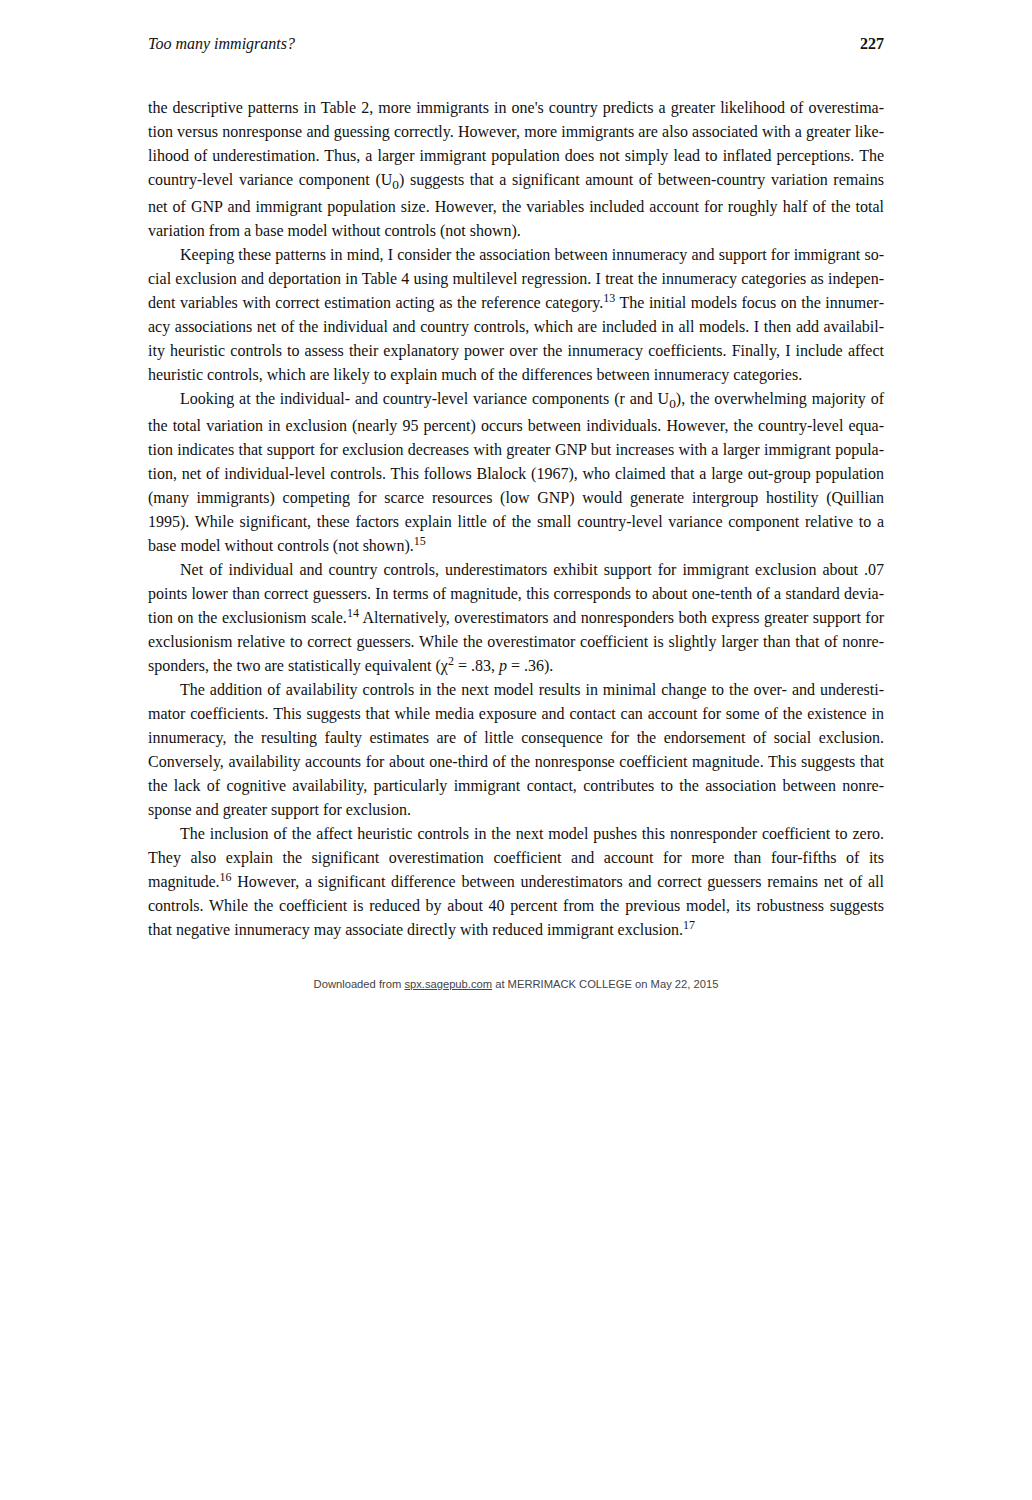Too many immigrants? 227
the descriptive patterns in Table 2, more immigrants in one's country predicts a greater likelihood of overestimation versus nonresponse and guessing correctly. However, more immigrants are also associated with a greater likelihood of underestimation. Thus, a larger immigrant population does not simply lead to inflated perceptions. The country-level variance component (U0) suggests that a significant amount of between-country variation remains net of GNP and immigrant population size. However, the variables included account for roughly half of the total variation from a base model without controls (not shown).
Keeping these patterns in mind, I consider the association between innumeracy and support for immigrant social exclusion and deportation in Table 4 using multilevel regression. I treat the innumeracy categories as independent variables with correct estimation acting as the reference category.13 The initial models focus on the innumeracy associations net of the individual and country controls, which are included in all models. I then add availability heuristic controls to assess their explanatory power over the innumeracy coefficients. Finally, I include affect heuristic controls, which are likely to explain much of the differences between innumeracy categories.
Looking at the individual- and country-level variance components (r and U0), the overwhelming majority of the total variation in exclusion (nearly 95 percent) occurs between individuals. However, the country-level equation indicates that support for exclusion decreases with greater GNP but increases with a larger immigrant population, net of individual-level controls. This follows Blalock (1967), who claimed that a large out-group population (many immigrants) competing for scarce resources (low GNP) would generate intergroup hostility (Quillian 1995). While significant, these factors explain little of the small country-level variance component relative to a base model without controls (not shown).15
Net of individual and country controls, underestimators exhibit support for immigrant exclusion about .07 points lower than correct guessers. In terms of magnitude, this corresponds to about one-tenth of a standard deviation on the exclusionism scale.14 Alternatively, overestimators and nonresponders both express greater support for exclusionism relative to correct guessers. While the overestimator coefficient is slightly larger than that of nonresponders, the two are statistically equivalent (χ2 = .83, p = .36).
The addition of availability controls in the next model results in minimal change to the over- and underestimator coefficients. This suggests that while media exposure and contact can account for some of the existence in innumeracy, the resulting faulty estimates are of little consequence for the endorsement of social exclusion. Conversely, availability accounts for about one-third of the nonresponse coefficient magnitude. This suggests that the lack of cognitive availability, particularly immigrant contact, contributes to the association between nonresponse and greater support for exclusion.
The inclusion of the affect heuristic controls in the next model pushes this nonresponder coefficient to zero. They also explain the significant overestimation coefficient and account for more than four-fifths of its magnitude.16 However, a significant difference between underestimators and correct guessers remains net of all controls. While the coefficient is reduced by about 40 percent from the previous model, its robustness suggests that negative innumeracy may associate directly with reduced immigrant exclusion.17
Downloaded from spx.sagepub.com at MERRIMACK COLLEGE on May 22, 2015